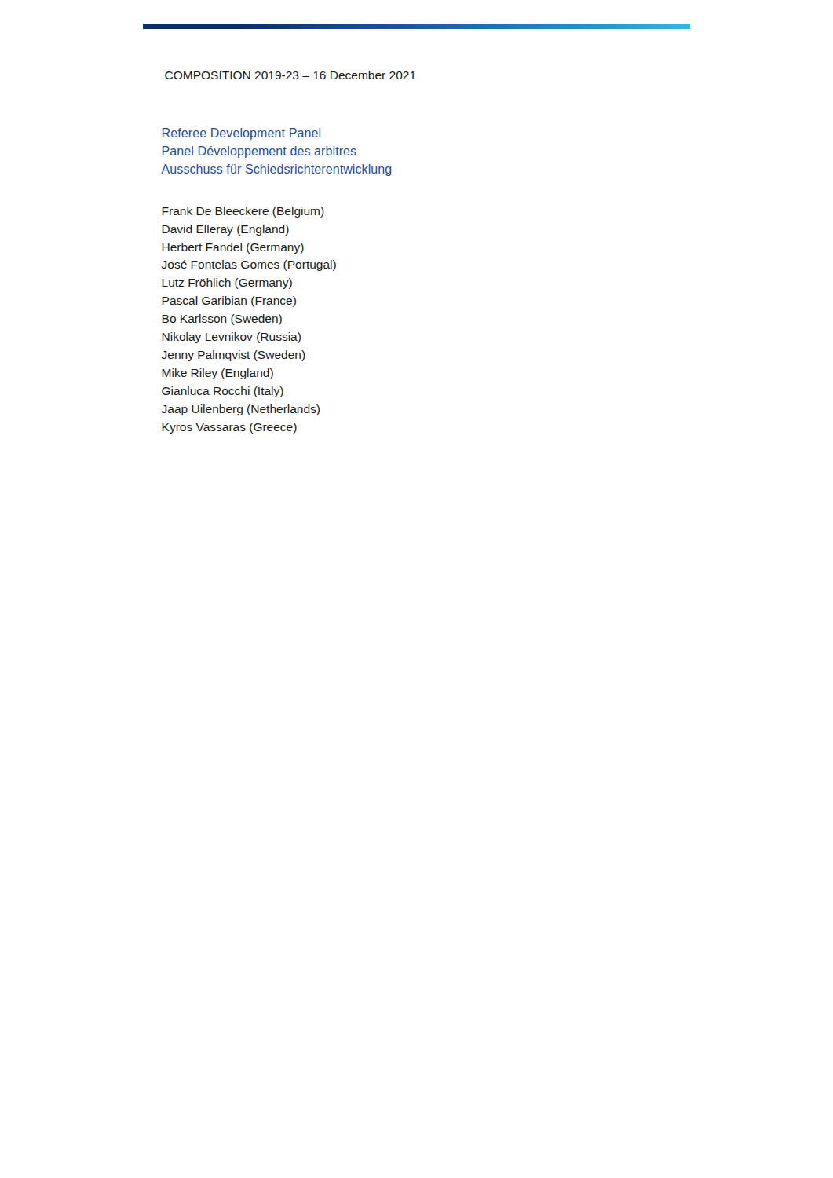COMPOSITION 2019-23 – 16 December 2021
Referee Development Panel
Panel Développement des arbitres
Ausschuss für Schiedsrichterentwicklung
Frank De Bleeckere (Belgium)
David Elleray (England)
Herbert Fandel (Germany)
José Fontelas Gomes (Portugal)
Lutz Fröhlich (Germany)
Pascal Garibian (France)
Bo Karlsson (Sweden)
Nikolay Levnikov (Russia)
Jenny Palmqvist (Sweden)
Mike Riley (England)
Gianluca Rocchi (Italy)
Jaap Uilenberg (Netherlands)
Kyros Vassaras (Greece)